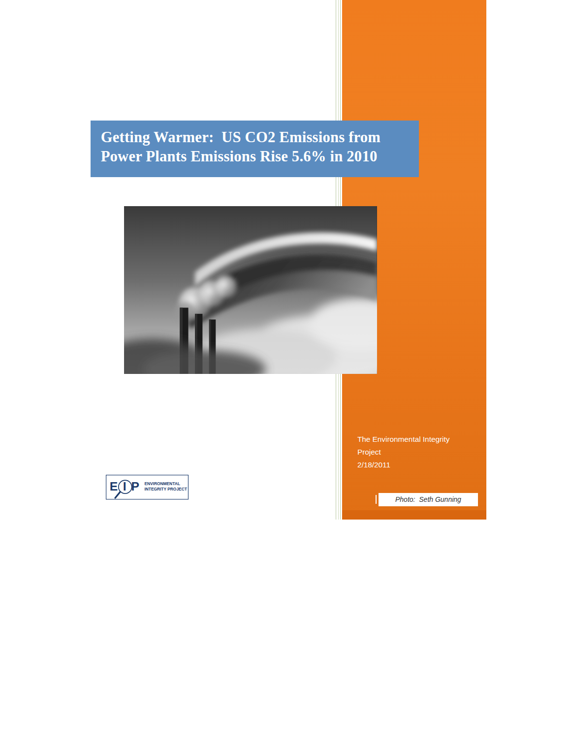Getting Warmer: US CO2 Emissions from Power Plants Emissions Rise 5.6% in 2010
The Environmental Integrity Project
2/18/2011
Photo: Seth Gunning
E I P ENVIRONMENTAL INTEGRITY PROJECT